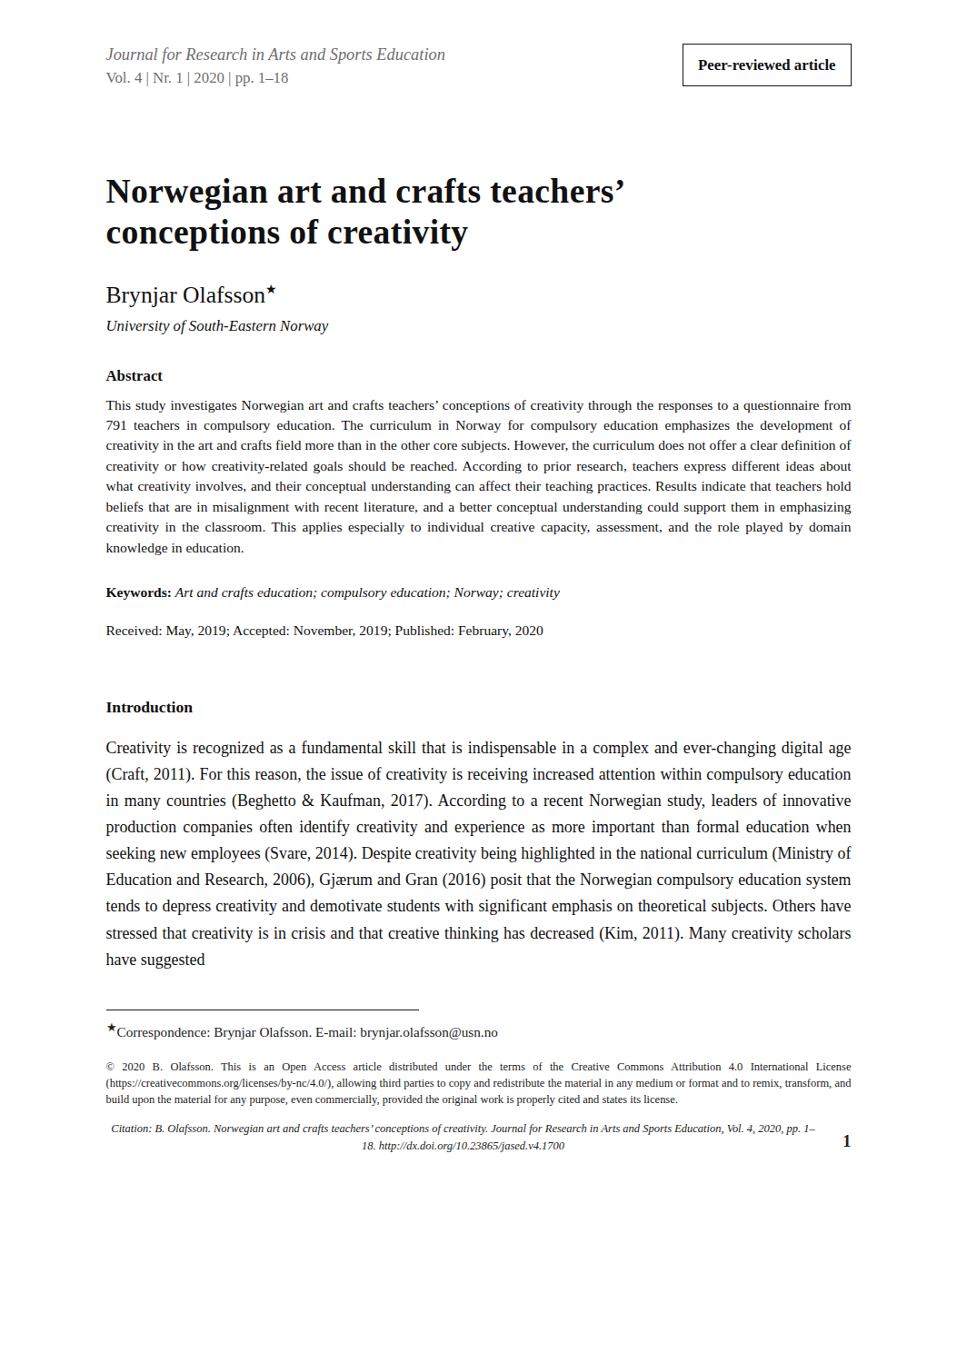Journal for Research in Arts and Sports Education Vol. 4 | Nr. 1 | 2020 | pp. 1–18
Peer-reviewed article
Norwegian art and crafts teachers’
conceptions of creativity
Brynjar Olafsson★
University of South-Eastern Norway
Abstract
This study investigates Norwegian art and crafts teachers’ conceptions of creativity through the responses to a questionnaire from 791 teachers in compulsory education. The curriculum in Norway for compulsory education emphasizes the development of creativity in the art and crafts field more than in the other core subjects. However, the curriculum does not offer a clear definition of creativity or how creativity-related goals should be reached. According to prior research, teachers express different ideas about what creativity involves, and their conceptual understanding can affect their teaching practices. Results indicate that teachers hold beliefs that are in misalignment with recent literature, and a better conceptual understanding could support them in emphasizing creativity in the classroom. This applies especially to individual creative capacity, assessment, and the role played by domain knowledge in education.
Keywords: Art and crafts education; compulsory education; Norway; creativity
Received: May, 2019; Accepted: November, 2019; Published: February, 2020
Introduction
Creativity is recognized as a fundamental skill that is indispensable in a complex and ever-changing digital age (Craft, 2011). For this reason, the issue of creativity is receiving increased attention within compulsory education in many countries (Beghetto & Kaufman, 2017). According to a recent Norwegian study, leaders of innovative production companies often identify creativity and experience as more important than formal education when seeking new employees (Svare, 2014). Despite creativity being highlighted in the national curriculum (Ministry of Education and Research, 2006), Gjærum and Gran (2016) posit that the Norwegian compulsory education system tends to depress creativity and demotivate students with significant emphasis on theoretical subjects. Others have stressed that creativity is in crisis and that creative thinking has decreased (Kim, 2011). Many creativity scholars have suggested
★Correspondence: Brynjar Olafsson. E-mail: brynjar.olafsson@usn.no
© 2020 B. Olafsson. This is an Open Access article distributed under the terms of the Creative Commons Attribution 4.0 International License (https://creativecommons.org/licenses/by-nc/4.0/), allowing third parties to copy and redistribute the material in any medium or format and to remix, transform, and build upon the material for any purpose, even commercially, provided the original work is properly cited and states its license.
Citation: B. Olafsson. Norwegian art and crafts teachers’ conceptions of creativity. Journal for Research in Arts and Sports Education, Vol. 4, 2020, pp. 1–18. http://dx.doi.org/10.23865/jased.v4.17001